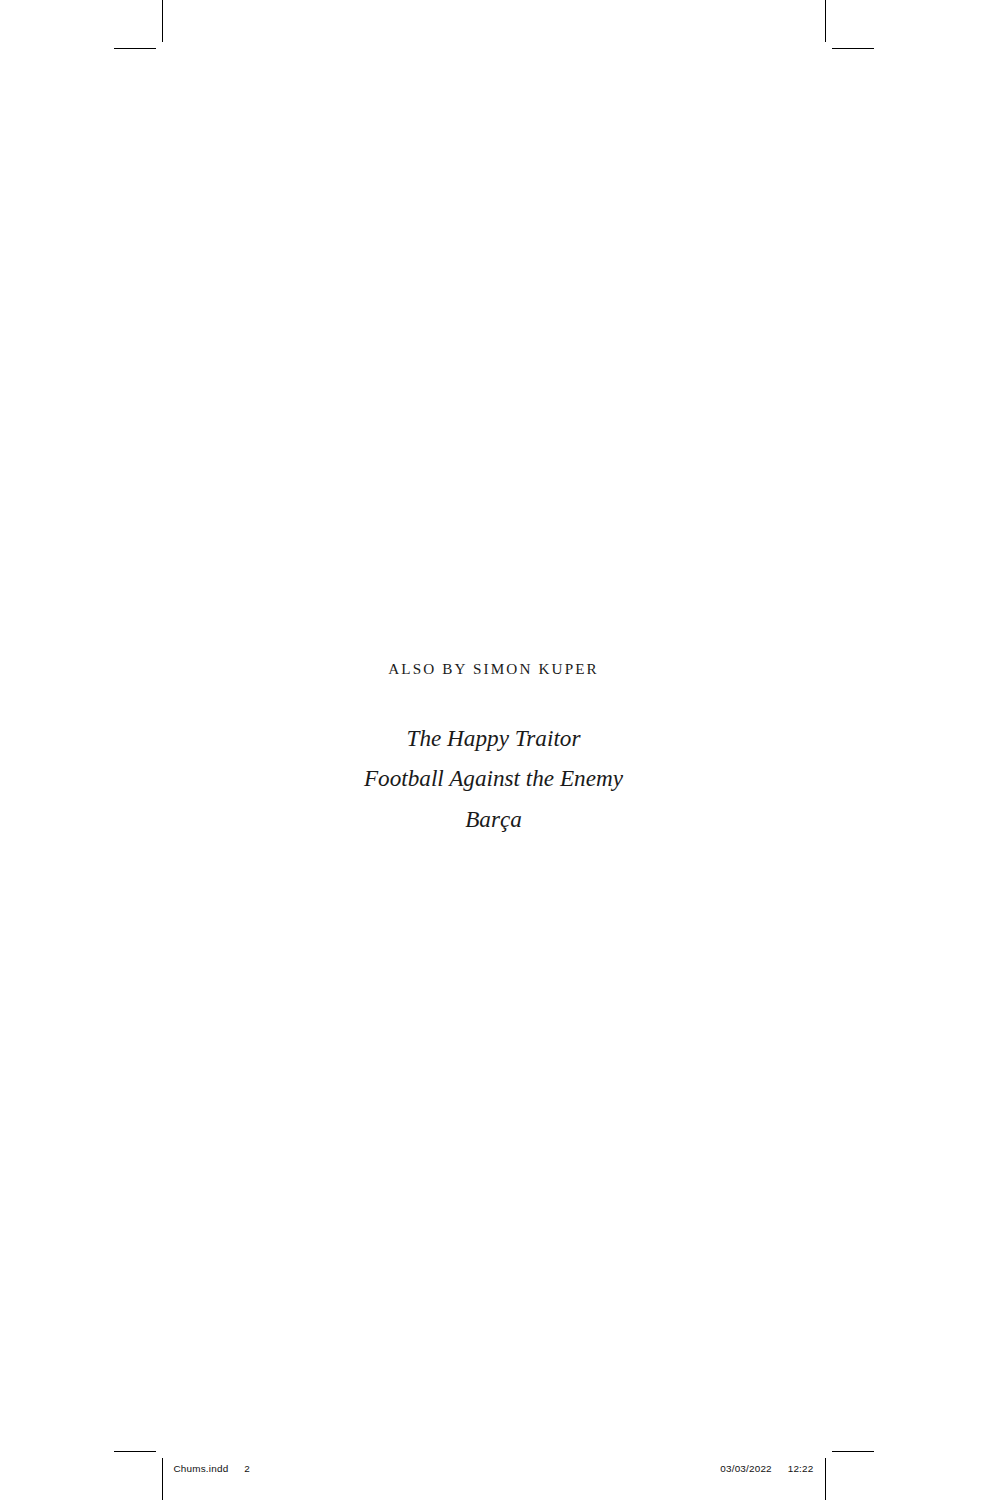Also by Simon Kuper
The Happy Traitor
Football Against the Enemy
Barça
Chums.indd 2
03/03/202212:22